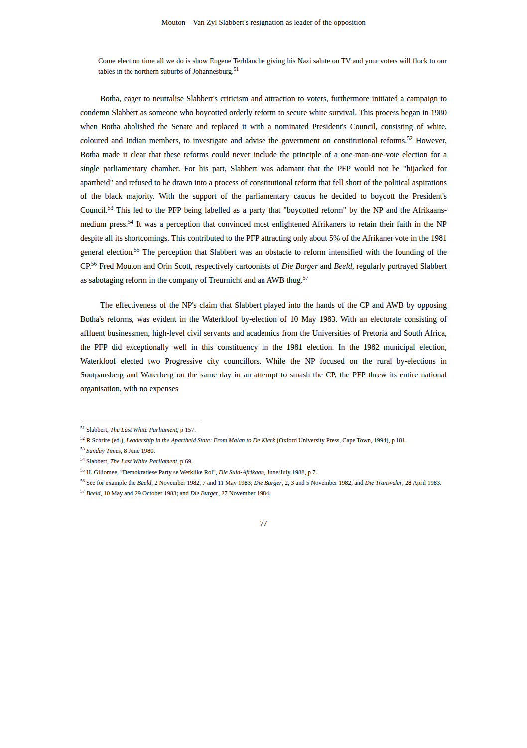Mouton – Van Zyl Slabbert's resignation as leader of the opposition
Come election time all we do is show Eugene Terblanche giving his Nazi salute on TV and your voters will flock to our tables in the northern suburbs of Johannesburg.51
Botha, eager to neutralise Slabbert's criticism and attraction to voters, furthermore initiated a campaign to condemn Slabbert as someone who boycotted orderly reform to secure white survival. This process began in 1980 when Botha abolished the Senate and replaced it with a nominated President's Council, consisting of white, coloured and Indian members, to investigate and advise the government on constitutional reforms.52 However, Botha made it clear that these reforms could never include the principle of a one-man-one-vote election for a single parliamentary chamber. For his part, Slabbert was adamant that the PFP would not be "hijacked for apartheid" and refused to be drawn into a process of constitutional reform that fell short of the political aspirations of the black majority. With the support of the parliamentary caucus he decided to boycott the President's Council.53 This led to the PFP being labelled as a party that "boycotted reform" by the NP and the Afrikaans-medium press.54 It was a perception that convinced most enlightened Afrikaners to retain their faith in the NP despite all its shortcomings. This contributed to the PFP attracting only about 5% of the Afrikaner vote in the 1981 general election.55 The perception that Slabbert was an obstacle to reform intensified with the founding of the CP.56 Fred Mouton and Orin Scott, respectively cartoonists of Die Burger and Beeld, regularly portrayed Slabbert as sabotaging reform in the company of Treurnicht and an AWB thug.57
The effectiveness of the NP's claim that Slabbert played into the hands of the CP and AWB by opposing Botha's reforms, was evident in the Waterkloof by-election of 10 May 1983. With an electorate consisting of affluent businessmen, high-level civil servants and academics from the Universities of Pretoria and South Africa, the PFP did exceptionally well in this constituency in the 1981 election. In the 1982 municipal election, Waterkloof elected two Progressive city councillors. While the NP focused on the rural by-elections in Soutpansberg and Waterberg on the same day in an attempt to smash the CP, the PFP threw its entire national organisation, with no expenses
51 Slabbert, The Last White Parliament, p 157.
52 R Schrire (ed.), Leadership in the Apartheid State: From Malan to De Klerk (Oxford University Press, Cape Town, 1994), p 181.
53 Sunday Times, 8 June 1980.
54 Slabbert, The Last White Parliament, p 69.
55 H. Giliomee, "Demokratiese Party se Werklike Rol", Die Suid-Afrikaan, June/July 1988, p 7.
56 See for example the Beeld, 2 November 1982, 7 and 11 May 1983; Die Burger, 2, 3 and 5 November 1982; and Die Transvaler, 28 April 1983.
57 Beeld, 10 May and 29 October 1983; and Die Burger, 27 November 1984.
77